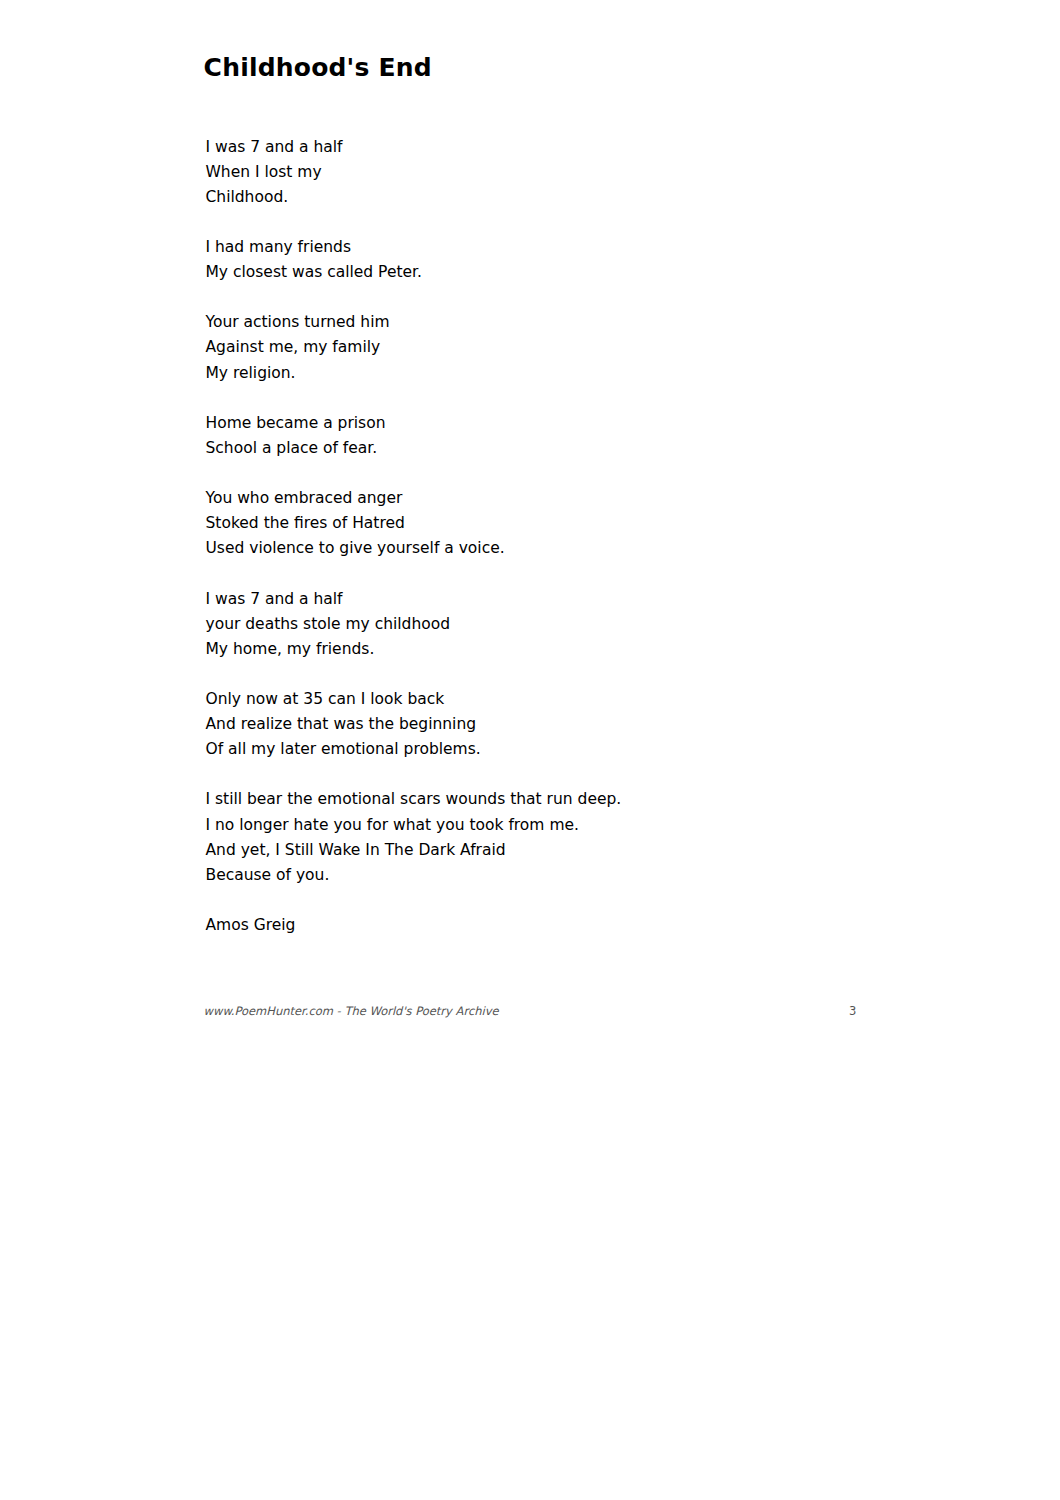Childhood's End
I was 7 and a half
When I lost my
Childhood.
I had many friends
My closest was called Peter.
Your actions turned him
Against me, my family
My religion.
Home became a prison
School a place of fear.
You who embraced anger
Stoked the fires of Hatred
Used violence to give yourself a voice.
I was 7 and a half
your deaths stole my childhood
My home, my friends.
Only now at 35 can I look back
And realize that was the beginning
Of all my later emotional problems.
I still bear the emotional scars wounds that run deep.
I no longer hate you for what you took from me.
And yet, I Still Wake In The Dark Afraid
Because of you.
Amos Greig
www.PoemHunter.com - The World's Poetry Archive 3